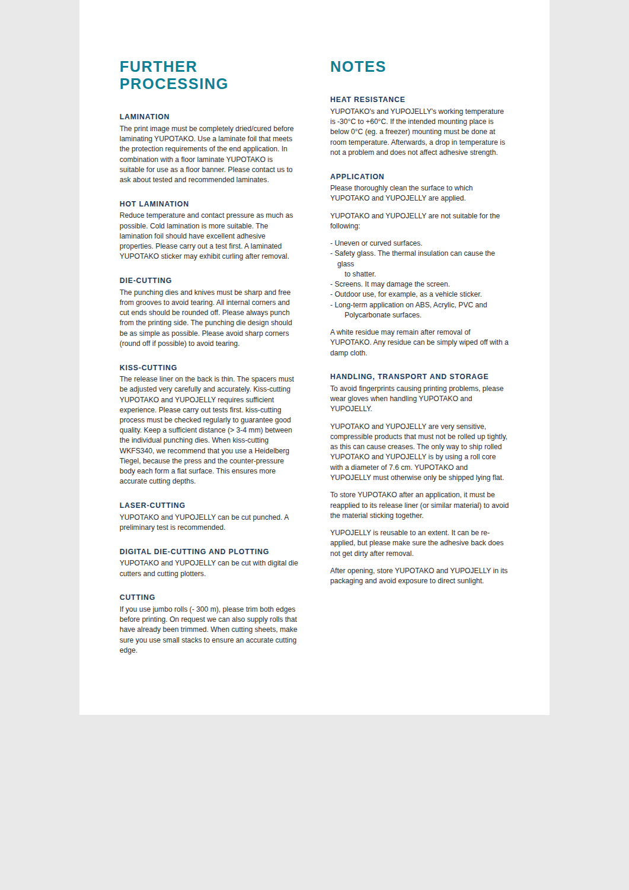Further Processing
Lamination
The print image must be completely dried/cured before laminating YUPOTAKO. Use a laminate foil that meets the protection requirements of the end application. In combination with a floor laminate YUPOTAKO is suitable for use as a floor banner. Please contact us to ask about tested and recommended laminates.
Hot Lamination
Reduce temperature and contact pressure as much as possible. Cold lamination is more suitable. The lamination foil should have excellent adhesive properties. Please carry out a test first. A laminated YUPOTAKO sticker may exhibit curling after removal.
Die-Cutting
The punching dies and knives must be sharp and free from grooves to avoid tearing. All internal corners and cut ends should be rounded off. Please always punch from the printing side. The punching die design should be as simple as possible. Please avoid sharp corners (round off if possible) to avoid tearing.
Kiss-Cutting
The release liner on the back is thin. The spacers must be adjusted very carefully and accurately. Kiss-cutting YUPOTAKO and YUPOJELLY requires sufficient experience. Please carry out tests first. kiss-cutting process must be checked regularly to guarantee good quality. Keep a sufficient distance (> 3-4 mm) between the individual punching dies. When kiss-cutting WKFS340, we recommend that you use a Heidelberg Tiegel, because the press and the counter-pressure body each form a flat surface. This ensures more accurate cutting depths.
Laser-Cutting
YUPOTAKO and YUPOJELLY can be cut punched. A preliminary test is recommended.
Digital Die-Cutting and Plotting
YUPOTAKO and YUPOJELLY can be cut with digital die cutters and cutting plotters.
Cutting
If you use jumbo rolls (- 300 m), please trim both edges before printing. On request we can also supply rolls that have already been trimmed. When cutting sheets, make sure you use small stacks to ensure an accurate cutting edge.
Notes
Heat Resistance
YUPOTAKO's and YUPOJELLY's working temperature is -30°C to +60°C. If the intended mounting place is below 0°C (eg. a freezer) mounting must be done at room temperature. Afterwards, a drop in temperature is not a problem and does not affect adhesive strength.
Application
Please thoroughly clean the surface to which YUPOTAKO and YUPOJELLY are applied.
YUPOTAKO and YUPOJELLY are not suitable for the following:
Uneven or curved surfaces.
Safety glass. The thermal insulation can cause the glass
to shatter.
Screens. It may damage the screen.
Outdoor use, for example, as a vehicle sticker.
Long-term application on ABS, Acrylic, PVC and
Polycarbonate surfaces.
A white residue may remain after removal of YUPOTAKO. Any residue can be simply wiped off with a damp cloth.
Handling, Transport and Storage
To avoid fingerprints causing printing problems, please wear gloves when handling YUPOTAKO and YUPOJELLY.
YUPOTAKO and YUPOJELLY are very sensitive, compressible products that must not be rolled up tightly, as this can cause creases. The only way to ship rolled YUPOTAKO and YUPOJELLY is by using a roll core with a diameter of 7.6 cm. YUPOTAKO and YUPOJELLY must otherwise only be shipped lying flat.
To store YUPOTAKO after an application, it must be reapplied to its release liner (or similar material) to avoid the material sticking together.
YUPOJELLY is reusable to an extent. It can be re-applied, but please make sure the adhesive back does not get dirty after removal.
After opening, store YUPOTAKO and YUPOJELLY in its packaging and avoid exposure to direct sunlight.